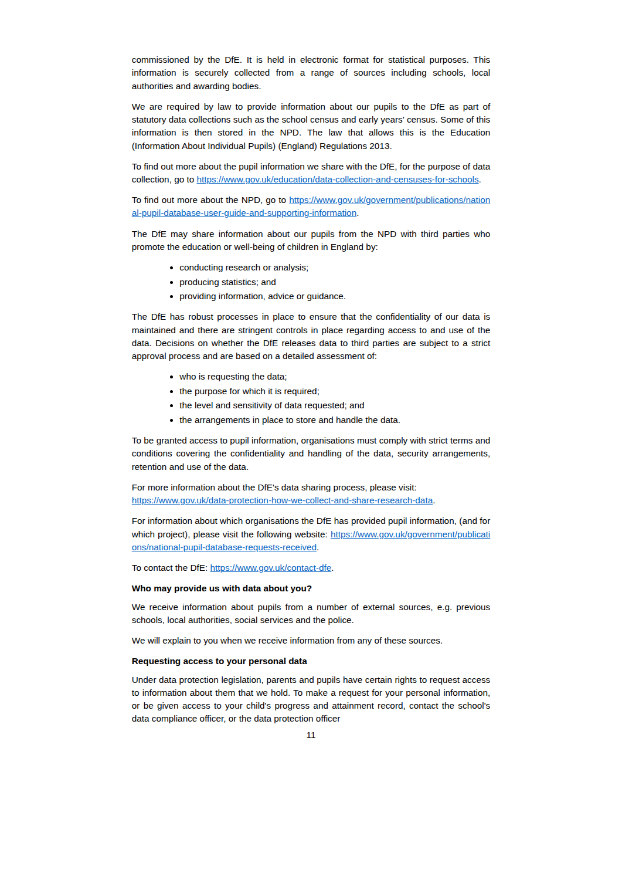commissioned by the DfE. It is held in electronic format for statistical purposes. This information is securely collected from a range of sources including schools, local authorities and awarding bodies.
We are required by law to provide information about our pupils to the DfE as part of statutory data collections such as the school census and early years' census. Some of this information is then stored in the NPD. The law that allows this is the Education (Information About Individual Pupils) (England) Regulations 2013.
To find out more about the pupil information we share with the DfE, for the purpose of data collection, go to https://www.gov.uk/education/data-collection-and-censuses-for-schools.
To find out more about the NPD, go to https://www.gov.uk/government/publications/national-pupil-database-user-guide-and-supporting-information.
The DfE may share information about our pupils from the NPD with third parties who promote the education or well-being of children in England by:
conducting research or analysis;
producing statistics; and
providing information, advice or guidance.
The DfE has robust processes in place to ensure that the confidentiality of our data is maintained and there are stringent controls in place regarding access to and use of the data. Decisions on whether the DfE releases data to third parties are subject to a strict approval process and are based on a detailed assessment of:
who is requesting the data;
the purpose for which it is required;
the level and sensitivity of data requested; and
the arrangements in place to store and handle the data.
To be granted access to pupil information, organisations must comply with strict terms and conditions covering the confidentiality and handling of the data, security arrangements, retention and use of the data.
For more information about the DfE's data sharing process, please visit:
https://www.gov.uk/data-protection-how-we-collect-and-share-research-data.
For information about which organisations the DfE has provided pupil information, (and for which project), please visit the following website: https://www.gov.uk/government/publications/national-pupil-database-requests-received.
To contact the DfE: https://www.gov.uk/contact-dfe.
Who may provide us with data about you?
We receive information about pupils from a number of external sources, e.g. previous schools, local authorities, social services and the police.
We will explain to you when we receive information from any of these sources.
Requesting access to your personal data
Under data protection legislation, parents and pupils have certain rights to request access to information about them that we hold. To make a request for your personal information, or be given access to your child's progress and attainment record, contact the school's data compliance officer, or the data protection officer
11